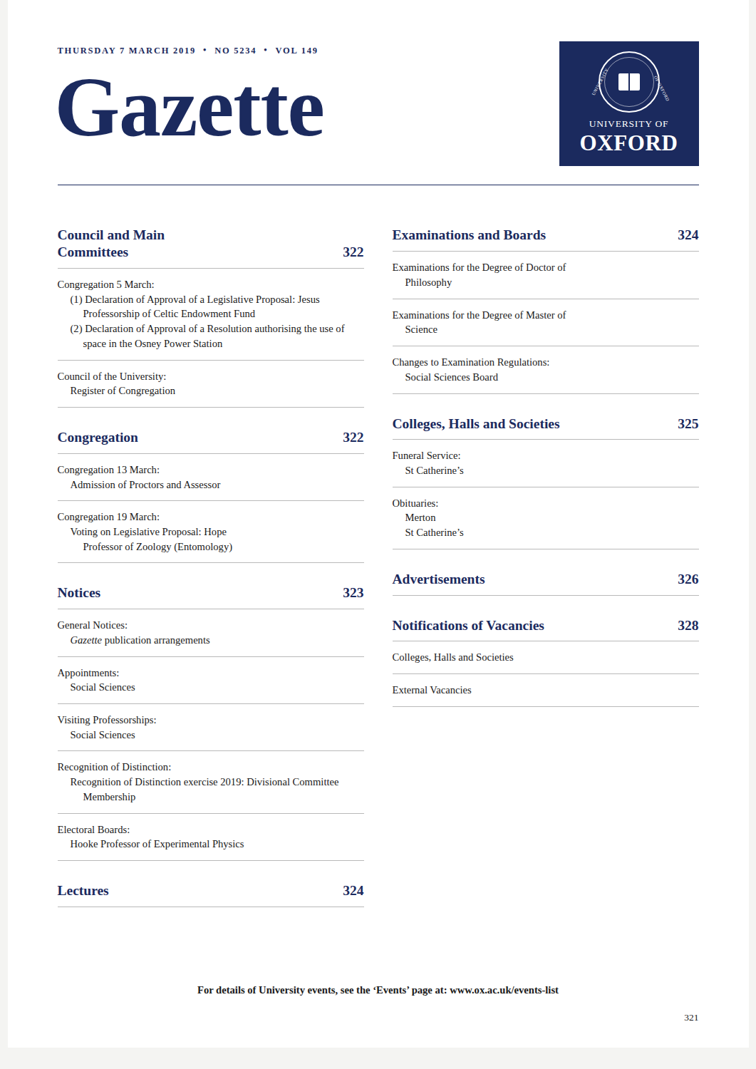Thursday 7 March 2019•No 5234•Vol 149
Gazette
UNIVERSITY OF OXFORD
University of
Oxford
Council and Main
Committees 322
Congregation 5 March:
(1) Declaration of Approval of a Legislative Proposal: Jesus Professorship of Celtic Endowment Fund
(2) Declaration of Approval of a Resolution authorising the use of space in the Osney Power Station
Council of the University:
Register of Congregation
Congregation 322
Congregation 13 March:
Admission of Proctors and Assessor
Congregation 19 March:
Voting on Legislative Proposal: Hope
Professor of Zoology (Entomology)
Notices 323
General Notices:
Gazette publication arrangements
Appointments:
Social Sciences
Visiting Professorships:
Social Sciences
Recognition of Distinction:
Recognition of Distinction exercise 2019: Divisional Committee Membership
Electoral Boards:
Hooke Professor of Experimental Physics
Lectures 324
Examinations and Boards 324
Examinations for the Degree of Doctor of
Philosophy
Examinations for the Degree of Master of
Science
Changes to Examination Regulations:
Social Sciences Board
Colleges, Halls and Societies 325
Funeral Service:
St Catherine’s
Obituaries:
Merton
St Catherine’s
Advertisements 326
Notifications of Vacancies 328
Colleges, Halls and Societies
External Vacancies
For details of University events, see the ‘Events’ page at: www.ox.ac.uk/events-list
321